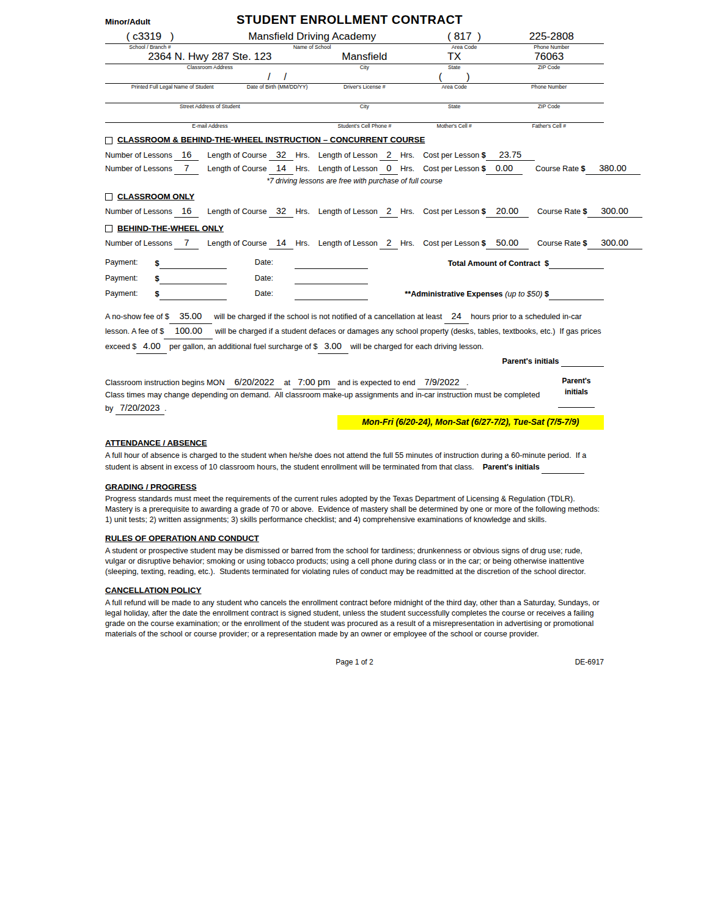Minor/Adult
STUDENT ENROLLMENT CONTRACT
| ( c3319 ) | Mansfield Driving Academy | ( 817 ) | 225-2808 |
| School / Branch # | Name of School | Area Code | Phone Number |
| 2364 N. Hwy 287 Ste. 123 | Mansfield | TX | 76063 |
| Classroom Address | City | State | ZIP Code |
| | / / | | ( ) | |
| Printed Full Legal Name of Student | Date of Birth (MM/DD/YY) | Driver's License # | Area Code | Phone Number |
| Street Address of Student | City | State | ZIP Code |
| E-mail Address | Student's Cell Phone # | Mother's Cell # | Father's Cell # |
CLASSROOM & BEHIND-THE-WHEEL INSTRUCTION – CONCURRENT COURSE
Number of Lessons 16 Length of Course 32 Hrs. Length of Lesson 2 Hrs. Cost per Lesson $23.75
Number of Lessons 7 Length of Course 14 Hrs. Length of Lesson 0 Hrs. Cost per Lesson $0.00 Course Rate $380.00
*7 driving lessons are free with purchase of full course
CLASSROOM ONLY
Number of Lessons 16 Length of Course 32 Hrs. Length of Lesson 2 Hrs. Cost per Lesson $20.00 Course Rate $300.00
BEHIND-THE-WHEEL ONLY
Number of Lessons 7 Length of Course 14 Hrs. Length of Lesson 2 Hrs. Cost per Lesson $50.00 Course Rate $300.00
| Payment: | $ | Date: | | Total Amount of Contract $ |
| Payment: | $ | Date: | | |
| Payment: | $ | Date: | | **Administrative Expenses (up to $50) $ |
A no-show fee of $35.00 will be charged if the school is not notified of a cancellation at least 24 hours prior to a scheduled in-car lesson. A fee of $100.00 will be charged if a student defaces or damages any school property (desks, tables, textbooks, etc.) If gas prices exceed $4.00 per gallon, an additional fuel surcharge of $3.00 will be charged for each driving lesson.
Parent's initials
Parent's
initials
Classroom instruction begins MON 6/20/2022 at 7:00 pm and is expected to end 7/9/2022.
Class times may change depending on demand. All classroom make-up assignments and in-car instruction must be completed
by 7/20/2023.
Mon-Fri (6/20-24), Mon-Sat (6/27-7/2), Tue-Sat (7/5-7/9)
ATTENDANCE / ABSENCE
A full hour of absence is charged to the student when he/she does not attend the full 55 minutes of instruction during a 60-minute period. If a student is absent in excess of 10 classroom hours, the student enrollment will be terminated from that class. Parent's initials
GRADING / PROGRESS
Progress standards must meet the requirements of the current rules adopted by the Texas Department of Licensing & Regulation (TDLR). Mastery is a prerequisite to awarding a grade of 70 or above. Evidence of mastery shall be determined by one or more of the following methods: 1) unit tests; 2) written assignments; 3) skills performance checklist; and 4) comprehensive examinations of knowledge and skills.
RULES OF OPERATION AND CONDUCT
A student or prospective student may be dismissed or barred from the school for tardiness; drunkenness or obvious signs of drug use; rude, vulgar or disruptive behavior; smoking or using tobacco products; using a cell phone during class or in the car; or being otherwise inattentive (sleeping, texting, reading, etc.). Students terminated for violating rules of conduct may be readmitted at the discretion of the school director.
CANCELLATION POLICY
A full refund will be made to any student who cancels the enrollment contract before midnight of the third day, other than a Saturday, Sundays, or legal holiday, after the date the enrollment contract is signed student, unless the student successfully completes the course or receives a failing grade on the course examination; or the enrollment of the student was procured as a result of a misrepresentation in advertising or promotional materials of the school or course provider; or a representation made by an owner or employee of the school or course provider.
Page 1 of 2 DE-6917